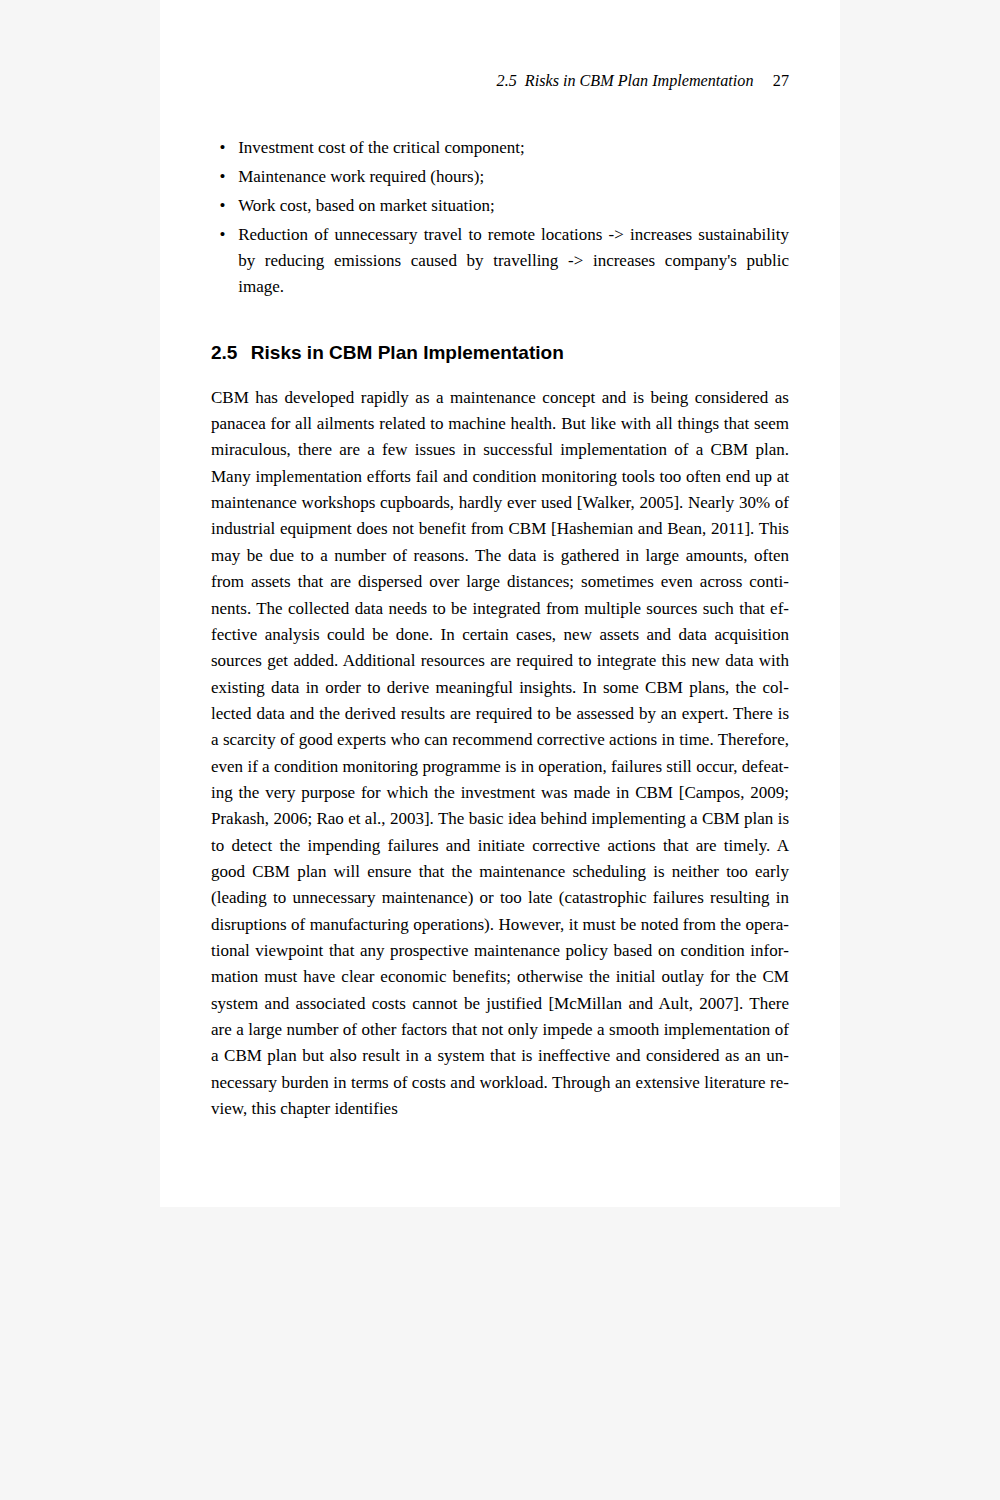2.5 Risks in CBM Plan Implementation27
Investment cost of the critical component;
Maintenance work required (hours);
Work cost, based on market situation;
Reduction of unnecessary travel to remote locations -> increases sustainability by reducing emissions caused by travelling -> increases company's public image.
2.5 Risks in CBM Plan Implementation
CBM has developed rapidly as a maintenance concept and is being considered as panacea for all ailments related to machine health. But like with all things that seem miraculous, there are a few issues in successful implementation of a CBM plan. Many implementation efforts fail and condition monitoring tools too often end up at maintenance workshops cupboards, hardly ever used [Walker, 2005]. Nearly 30% of industrial equipment does not benefit from CBM [Hashemian and Bean, 2011]. This may be due to a number of reasons. The data is gathered in large amounts, often from assets that are dispersed over large distances; sometimes even across continents. The collected data needs to be integrated from multiple sources such that effective analysis could be done. In certain cases, new assets and data acquisition sources get added. Additional resources are required to integrate this new data with existing data in order to derive meaningful insights. In some CBM plans, the collected data and the derived results are required to be assessed by an expert. There is a scarcity of good experts who can recommend corrective actions in time. Therefore, even if a condition monitoring programme is in operation, failures still occur, defeating the very purpose for which the investment was made in CBM [Campos, 2009; Prakash, 2006; Rao et al., 2003]. The basic idea behind implementing a CBM plan is to detect the impending failures and initiate corrective actions that are timely. A good CBM plan will ensure that the maintenance scheduling is neither too early (leading to unnecessary maintenance) or too late (catastrophic failures resulting in disruptions of manufacturing operations). However, it must be noted from the operational viewpoint that any prospective maintenance policy based on condition information must have clear economic benefits; otherwise the initial outlay for the CM system and associated costs cannot be justified [McMillan and Ault, 2007]. There are a large number of other factors that not only impede a smooth implementation of a CBM plan but also result in a system that is ineffective and considered as an unnecessary burden in terms of costs and workload. Through an extensive literature review, this chapter identifies